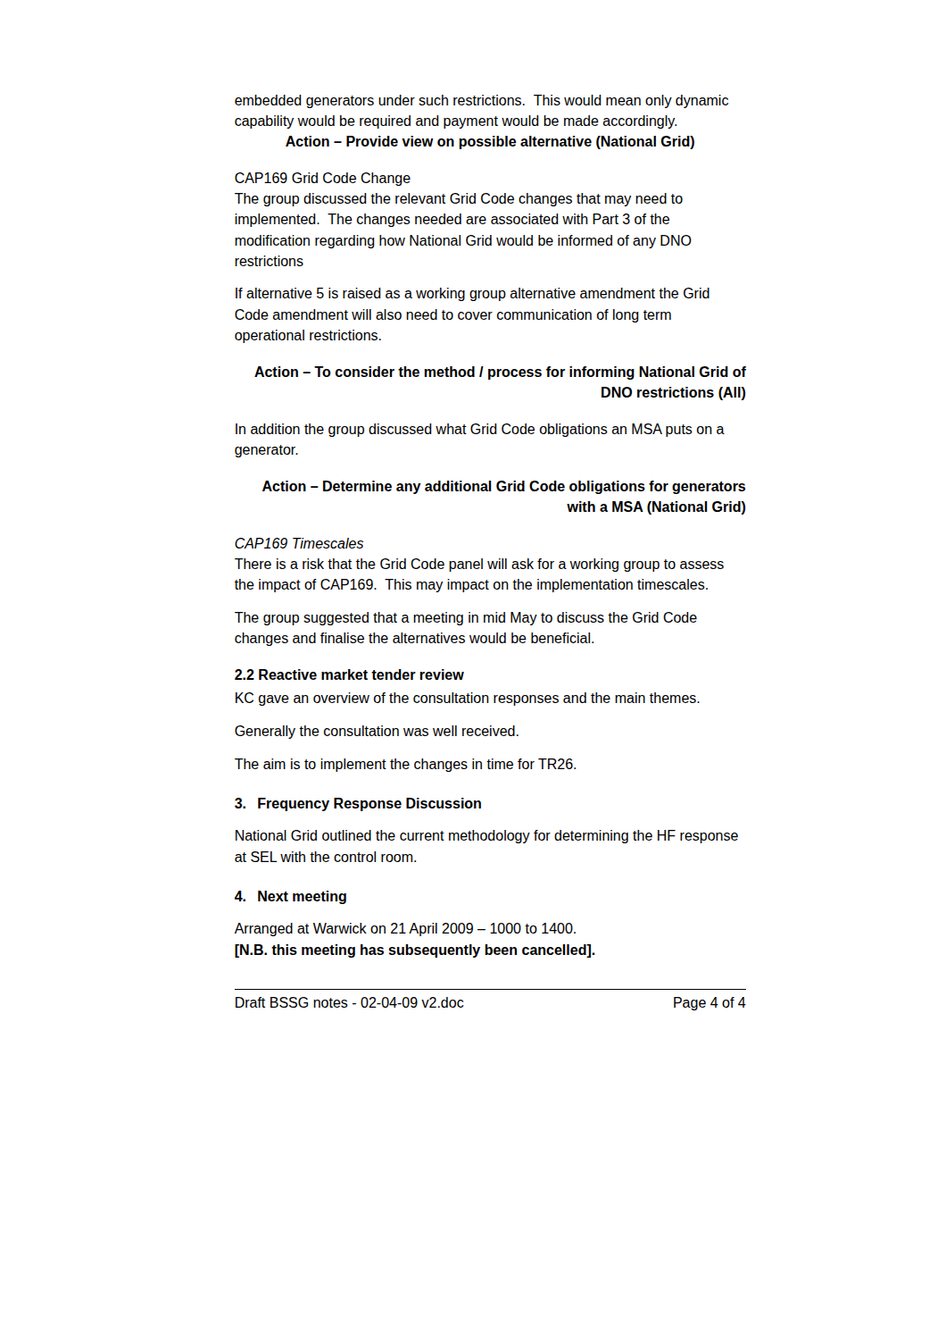embedded generators under such restrictions. This would mean only dynamic capability would be required and payment would be made accordingly.
Action – Provide view on possible alternative (National Grid)
CAP169 Grid Code Change
The group discussed the relevant Grid Code changes that may need to implemented. The changes needed are associated with Part 3 of the modification regarding how National Grid would be informed of any DNO restrictions
If alternative 5 is raised as a working group alternative amendment the Grid Code amendment will also need to cover communication of long term operational restrictions.
Action – To consider the method / process for informing National Grid of DNO restrictions (All)
In addition the group discussed what Grid Code obligations an MSA puts on a generator.
Action – Determine any additional Grid Code obligations for generators with a MSA (National Grid)
CAP169 Timescales
There is a risk that the Grid Code panel will ask for a working group to assess the impact of CAP169. This may impact on the implementation timescales.
The group suggested that a meeting in mid May to discuss the Grid Code changes and finalise the alternatives would be beneficial.
2.2 Reactive market tender review
KC gave an overview of the consultation responses and the main themes.
Generally the consultation was well received.
The aim is to implement the changes in time for TR26.
3. Frequency Response Discussion
National Grid outlined the current methodology for determining the HF response at SEL with the control room.
4. Next meeting
Arranged at Warwick on 21 April 2009 – 1000 to 1400.
[N.B. this meeting has subsequently been cancelled].
Draft BSSG notes - 02-04-09 v2.doc
Page 4 of 4